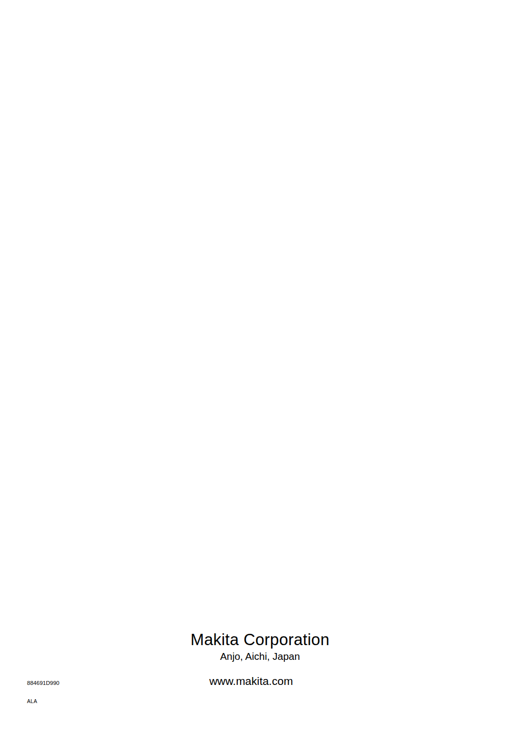Makita Corporation
Anjo, Aichi, Japan
884691D990 www.makita.com
ALA